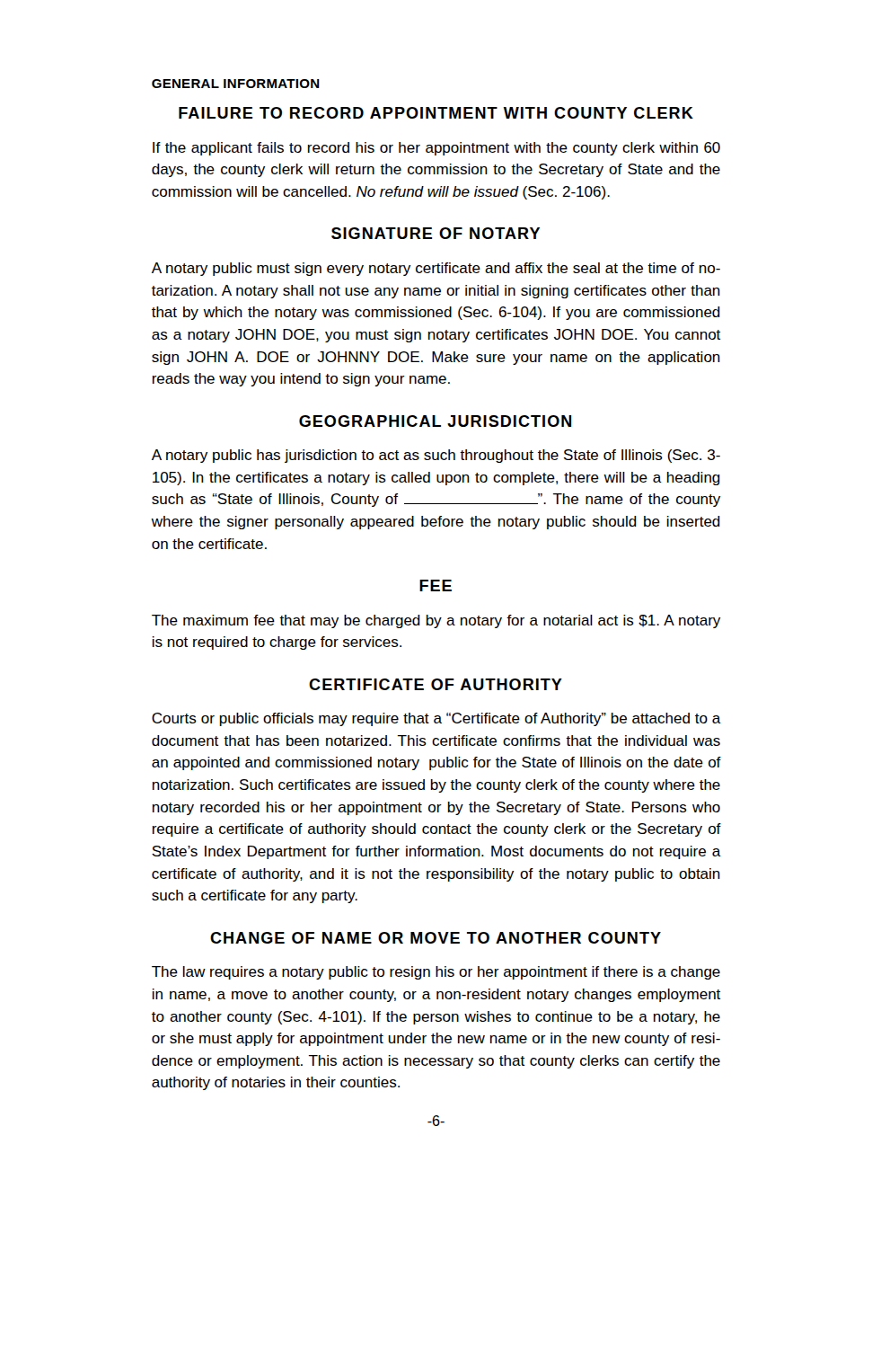GENERAL INFORMATION
FAILURE TO RECORD APPOINTMENT WITH COUNTY CLERK
If the applicant fails to record his or her appointment with the county clerk within 60 days, the county clerk will return the commission to the Secretary of State and the commission will be cancelled. No refund will be issued (Sec. 2-106).
SIGNATURE OF NOTARY
A notary public must sign every notary certificate and affix the seal at the time of notarization. A notary shall not use any name or initial in signing certificates other than that by which the notary was commissioned (Sec. 6-104). If you are commissioned as a notary JOHN DOE, you must sign notary certificates JOHN DOE. You cannot sign JOHN A. DOE or JOHNNY DOE. Make sure your name on the application reads the way you intend to sign your name.
GEOGRAPHICAL JURISDICTION
A notary public has jurisdiction to act as such throughout the State of Illinois (Sec. 3-105). In the certificates a notary is called upon to complete, there will be a heading such as “State of Illinois, County of ”. The name of the county where the signer personally appeared before the notary public should be inserted on the certificate.
FEE
The maximum fee that may be charged by a notary for a notarial act is $1. A notary is not required to charge for services.
CERTIFICATE OF AUTHORITY
Courts or public officials may require that a “Certificate of Authority” be attached to a document that has been notarized. This certificate confirms that the individual was an appointed and commissioned notary public for the State of Illinois on the date of notarization. Such certificates are issued by the county clerk of the county where the notary recorded his or her appointment or by the Secretary of State. Persons who require a certificate of authority should contact the county clerk or the Secretary of State’s Index Department for further information. Most documents do not require a certificate of authority, and it is not the responsibility of the notary public to obtain such a certificate for any party.
CHANGE OF NAME OR MOVE TO ANOTHER COUNTY
The law requires a notary public to resign his or her appointment if there is a change in name, a move to another county, or a non-resident notary changes employment to another county (Sec. 4-101). If the person wishes to continue to be a notary, he or she must apply for appointment under the new name or in the new county of residence or employment. This action is necessary so that county clerks can certify the authority of notaries in their counties.
-6-